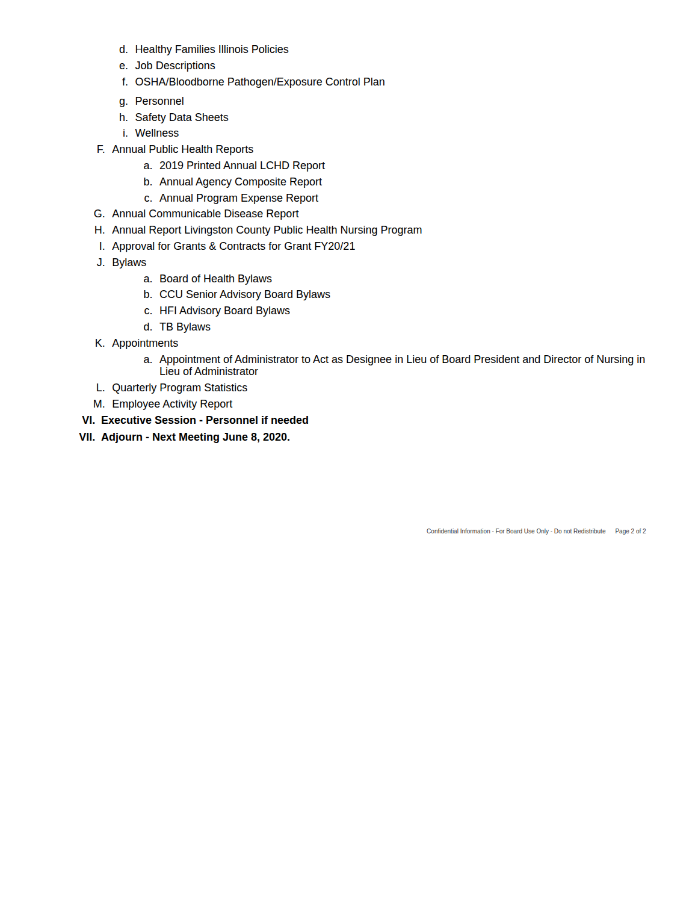d. Healthy Families Illinois Policies
e. Job Descriptions
f. OSHA/Bloodborne Pathogen/Exposure Control Plan
g. Personnel
h. Safety Data Sheets
i. Wellness
F. Annual Public Health Reports
a. 2019 Printed Annual LCHD Report
b. Annual Agency Composite Report
c. Annual Program Expense Report
G. Annual Communicable Disease Report
H. Annual Report Livingston County Public Health Nursing Program
I. Approval for Grants & Contracts for Grant FY20/21
J. Bylaws
a. Board of Health Bylaws
b. CCU Senior Advisory Board Bylaws
c. HFI Advisory Board Bylaws
d. TB Bylaws
K. Appointments
a. Appointment of Administrator to Act as Designee in Lieu of Board President and Director of Nursing in Lieu of Administrator
L. Quarterly Program Statistics
M. Employee Activity Report
VI. Executive Session - Personnel if needed
VII. Adjourn - Next Meeting June 8, 2020.
Confidential Information - For Board Use Only - Do not RedistributePage 2 of 2